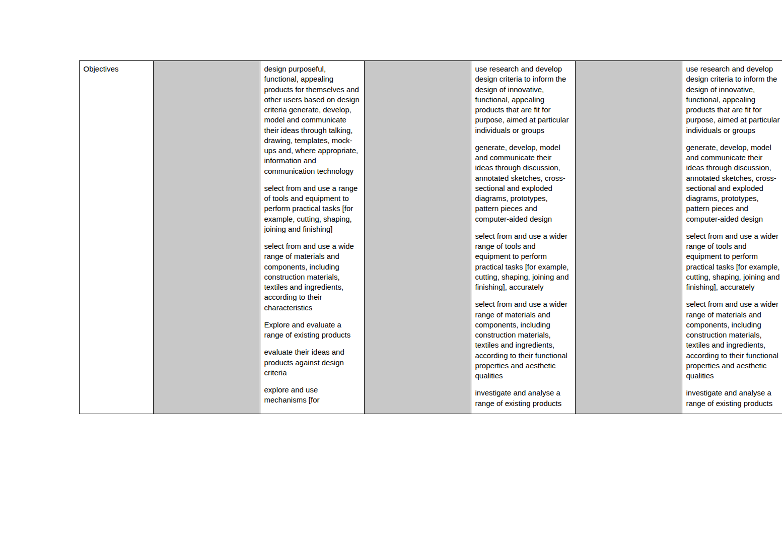| Objectives | | design purposeful, functional, appealing products for themselves and other users based on design criteria generate, develop, model and communicate their ideas through talking, drawing, templates, mock-ups and, where appropriate, information and communication technology select from and use a range of tools and equipment to perform practical tasks [for example, cutting, shaping, joining and finishing] select from and use a wide range of materials and components, including construction materials, textiles and ingredients, according to their characteristics Explore and evaluate a range of existing products evaluate their ideas and products against design criteria explore and use mechanisms [for | | use research and develop design criteria to inform the design of innovative, functional, appealing products that are fit for purpose, aimed at particular individuals or groups generate, develop, model and communicate their ideas through discussion, annotated sketches, cross-sectional and exploded diagrams, prototypes, pattern pieces and computer-aided design select from and use a wider range of tools and equipment to perform practical tasks [for example, cutting, shaping, joining and finishing], accurately select from and use a wider range of materials and components, including construction materials, textiles and ingredients, according to their functional properties and aesthetic qualities investigate and analyse a range of existing products | | use research and develop design criteria to inform the design of innovative, functional, appealing products that are fit for purpose, aimed at particular individuals or groups generate, develop, model and communicate their ideas through discussion, annotated sketches, cross-sectional and exploded diagrams, prototypes, pattern pieces and computer-aided design select from and use a wider range of tools and equipment to perform practical tasks [for example, cutting, shaping, joining and finishing], accurately select from and use a wider range of materials and components, including construction materials, textiles and ingredients, according to their functional properties and aesthetic qualities investigate and analyse a range of existing products |